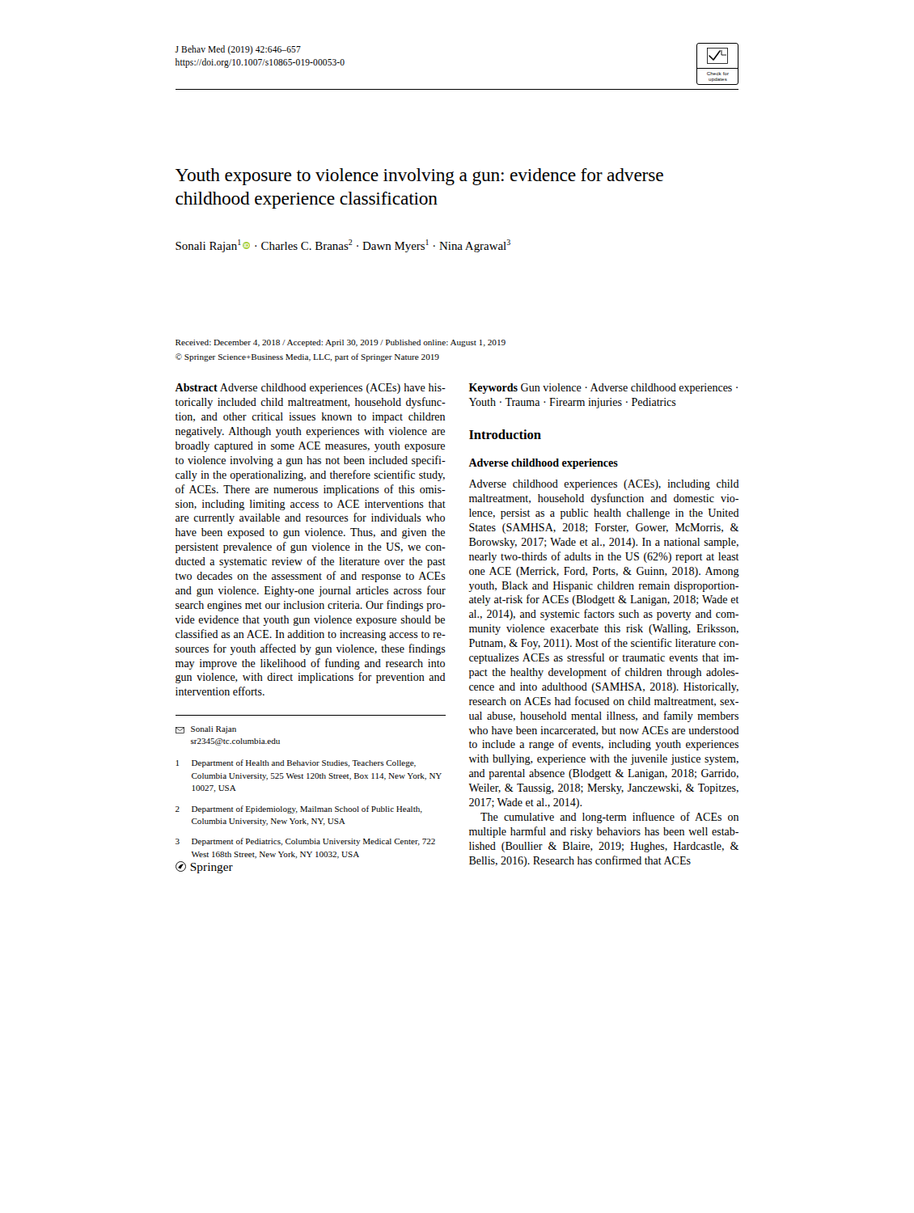J Behav Med (2019) 42:646–657
https://doi.org/10.1007/s10865-019-00053-0
Check for
updates
Youth exposure to violence involving a gun: evidence for adverse childhood experience classification
Sonali Rajan1 · Charles C. Branas2 · Dawn Myers1 · Nina Agrawal3
Received: December 4, 2018 / Accepted: April 30, 2019 / Published online: August 1, 2019
© Springer Science+Business Media, LLC, part of Springer Nature 2019
Abstract Adverse childhood experiences (ACEs) have historically included child maltreatment, household dysfunction, and other critical issues known to impact children negatively. Although youth experiences with violence are broadly captured in some ACE measures, youth exposure to violence involving a gun has not been included specifically in the operationalizing, and therefore scientific study, of ACEs. There are numerous implications of this omission, including limiting access to ACE interventions that are currently available and resources for individuals who have been exposed to gun violence. Thus, and given the persistent prevalence of gun violence in the US, we conducted a systematic review of the literature over the past two decades on the assessment of and response to ACEs and gun violence. Eighty-one journal articles across four search engines met our inclusion criteria. Our findings provide evidence that youth gun violence exposure should be classified as an ACE. In addition to increasing access to resources for youth affected by gun violence, these findings may improve the likelihood of funding and research into gun violence, with direct implications for prevention and intervention efforts.
Sonali Rajan sr2345@tc.columbia.edu
1
Department of Health and Behavior Studies, Teachers College, Columbia University, 525 West 120th Street, Box 114, New York, NY 10027, USA
2
Department of Epidemiology, Mailman School of Public Health, Columbia University, New York, NY, USA
3
Department of Pediatrics, Columbia University Medical Center, 722 West 168th Street, New York, NY 10032, USA
Keywords Gun violence · Adverse childhood experiences · Youth · Trauma · Firearm injuries · Pediatrics
Introduction
Adverse childhood experiences
Adverse childhood experiences (ACEs), including child maltreatment, household dysfunction and domestic violence, persist as a public health challenge in the United States (SAMHSA, 2018; Forster, Gower, McMorris, & Borowsky, 2017; Wade et al., 2014). In a national sample, nearly two-thirds of adults in the US (62%) report at least one ACE (Merrick, Ford, Ports, & Guinn, 2018). Among youth, Black and Hispanic children remain disproportionately at-risk for ACEs (Blodgett & Lanigan, 2018; Wade et al., 2014), and systemic factors such as poverty and community violence exacerbate this risk (Walling, Eriksson, Putnam, & Foy, 2011). Most of the scientific literature conceptualizes ACEs as stressful or traumatic events that impact the healthy development of children through adolescence and into adulthood (SAMHSA, 2018). Historically, research on ACEs had focused on child maltreatment, sexual abuse, household mental illness, and family members who have been incarcerated, but now ACEs are understood to include a range of events, including youth experiences with bullying, experience with the juvenile justice system, and parental absence (Blodgett & Lanigan, 2018; Garrido, Weiler, & Taussig, 2018; Mersky, Janczewski, & Topitzes, 2017; Wade et al., 2014).
The cumulative and long-term influence of ACEs on multiple harmful and risky behaviors has been well established (Boullier & Blaire, 2019; Hughes, Hardcastle, & Bellis, 2016). Research has confirmed that ACEs
Springer